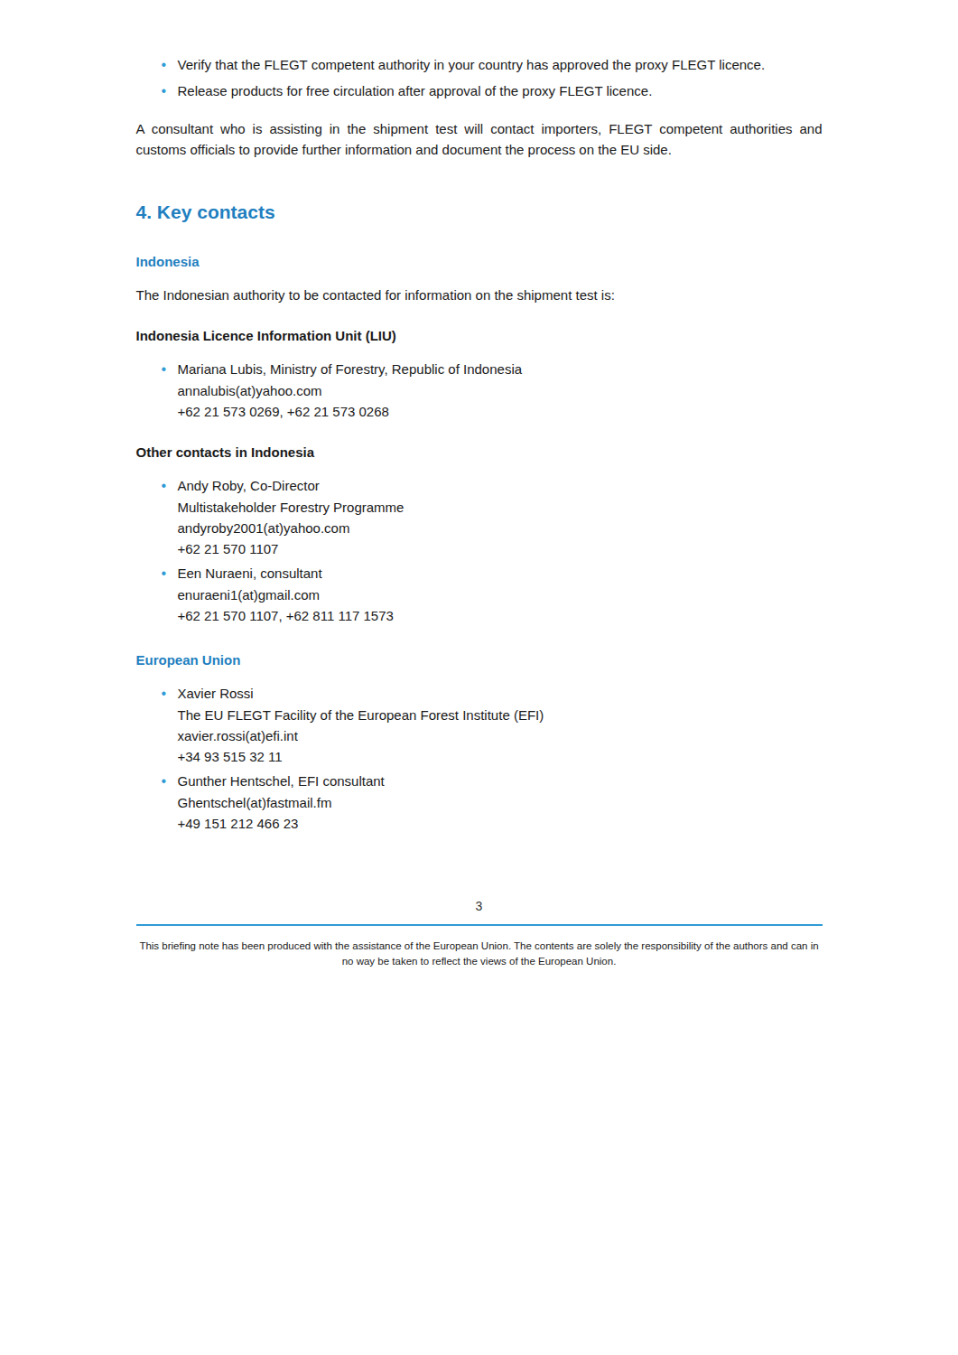Verify that the FLEGT competent authority in your country has approved the proxy FLEGT licence.
Release products for free circulation after approval of the proxy FLEGT licence.
A consultant who is assisting in the shipment test will contact importers, FLEGT competent authorities and customs officials to provide further information and document the process on the EU side.
4. Key contacts
Indonesia
The Indonesian authority to be contacted for information on the shipment test is:
Indonesia Licence Information Unit (LIU)
Mariana Lubis, Ministry of Forestry, Republic of Indonesia
annalubis(at)yahoo.com
+62 21 573 0269, +62 21 573 0268
Other contacts in Indonesia
Andy Roby, Co-Director
Multistakeholder Forestry Programme
andyroby2001(at)yahoo.com
+62 21 570 1107
Een Nuraeni, consultant
enuraeni1(at)gmail.com
+62 21 570 1107, +62 811 117 1573
European Union
Xavier Rossi
The EU FLEGT Facility of the European Forest Institute (EFI)
xavier.rossi(at)efi.int
+34 93 515 32 11
Gunther Hentschel, EFI consultant
Ghentschel(at)fastmail.fm
+49 151 212 466 23
3
This briefing note has been produced with the assistance of the European Union. The contents are solely the responsibility of the authors and can in no way be taken to reflect the views of the European Union.